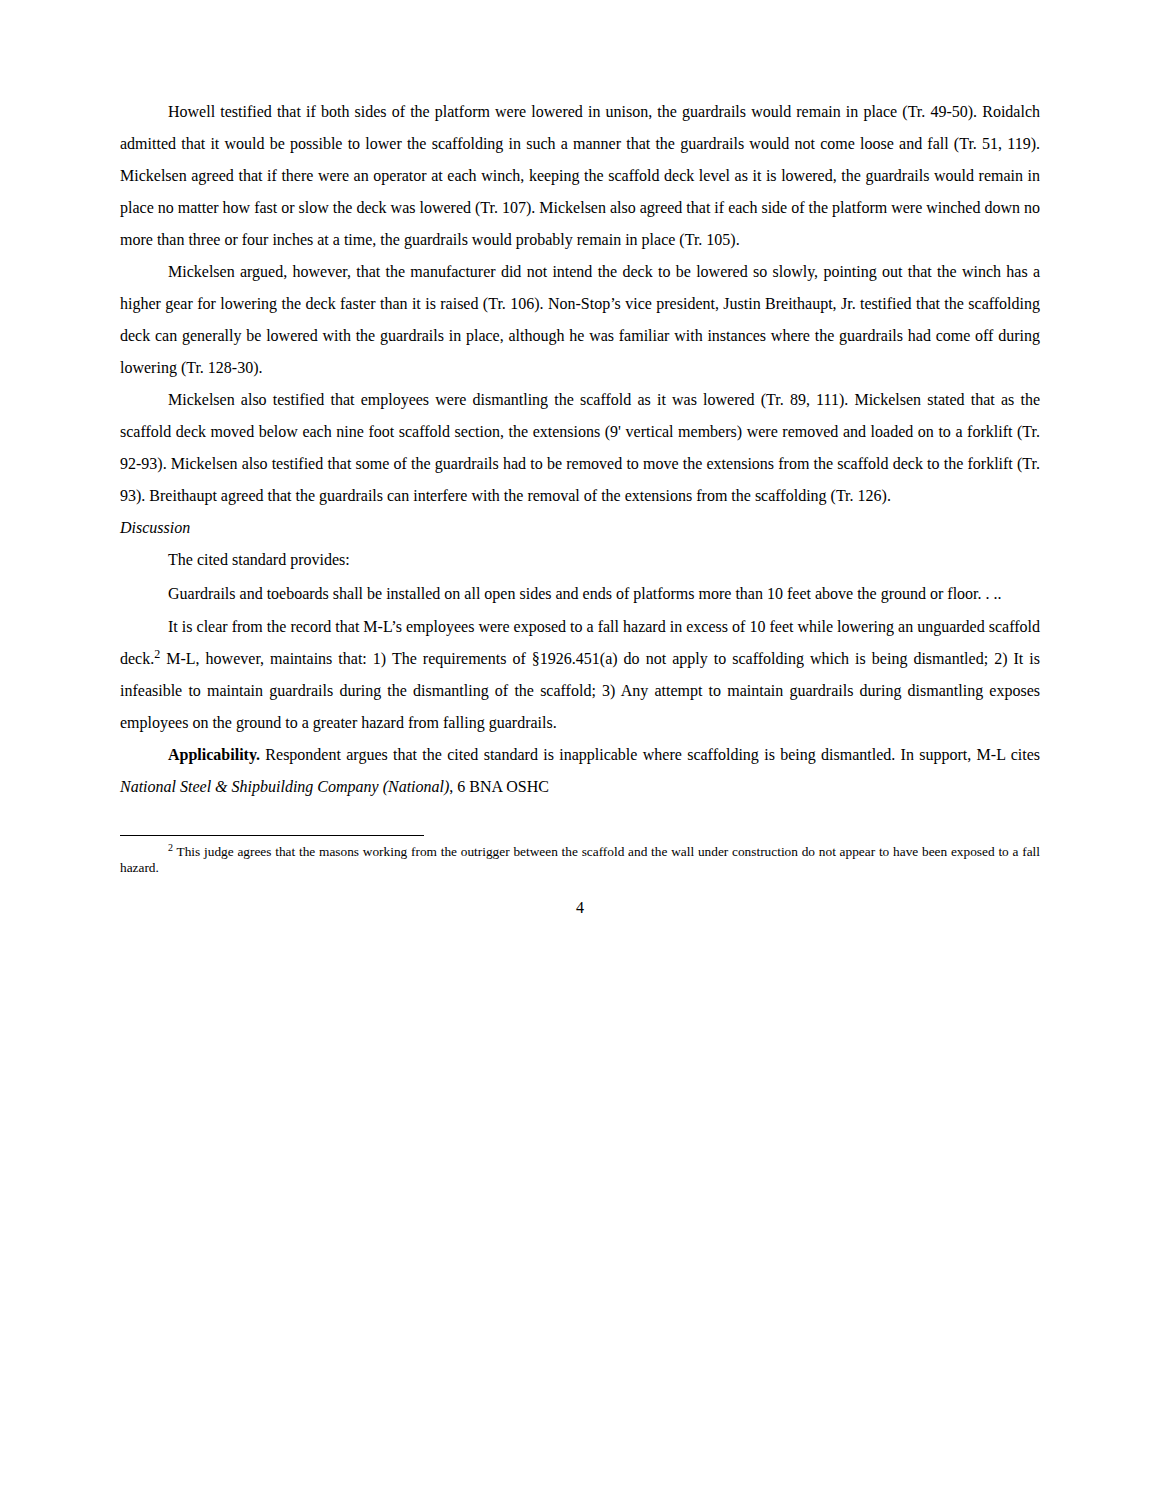Howell testified that if both sides of the platform were lowered in unison, the guardrails would remain in place (Tr. 49-50). Roidalch admitted that it would be possible to lower the scaffolding in such a manner that the guardrails would not come loose and fall (Tr. 51, 119). Mickelsen agreed that if there were an operator at each winch, keeping the scaffold deck level as it is lowered, the guardrails would remain in place no matter how fast or slow the deck was lowered (Tr. 107). Mickelsen also agreed that if each side of the platform were winched down no more than three or four inches at a time, the guardrails would probably remain in place (Tr. 105).
Mickelsen argued, however, that the manufacturer did not intend the deck to be lowered so slowly, pointing out that the winch has a higher gear for lowering the deck faster than it is raised (Tr. 106). Non-Stop’s vice president, Justin Breithaupt, Jr. testified that the scaffolding deck can generally be lowered with the guardrails in place, although he was familiar with instances where the guardrails had come off during lowering (Tr. 128-30).
Mickelsen also testified that employees were dismantling the scaffold as it was lowered (Tr. 89, 111). Mickelsen stated that as the scaffold deck moved below each nine foot scaffold section, the extensions (9' vertical members) were removed and loaded on to a forklift (Tr. 92-93). Mickelsen also testified that some of the guardrails had to be removed to move the extensions from the scaffold deck to the forklift (Tr. 93). Breithaupt agreed that the guardrails can interfere with the removal of the extensions from the scaffolding (Tr. 126).
Discussion
The cited standard provides:
Guardrails and toeboards shall be installed on all open sides and ends of platforms more than 10 feet above the ground or floor. . ..
It is clear from the record that M-L’s employees were exposed to a fall hazard in excess of 10 feet while lowering an unguarded scaffold deck.2 M-L, however, maintains that: 1) The requirements of §1926.451(a) do not apply to scaffolding which is being dismantled; 2) It is infeasible to maintain guardrails during the dismantling of the scaffold; 3) Any attempt to maintain guardrails during dismantling exposes employees on the ground to a greater hazard from falling guardrails.
Applicability. Respondent argues that the cited standard is inapplicable where scaffolding is being dismantled. In support, M-L cites National Steel & Shipbuilding Company (National), 6 BNA OSHC
2 This judge agrees that the masons working from the outrigger between the scaffold and the wall under construction do not appear to have been exposed to a fall hazard.
4